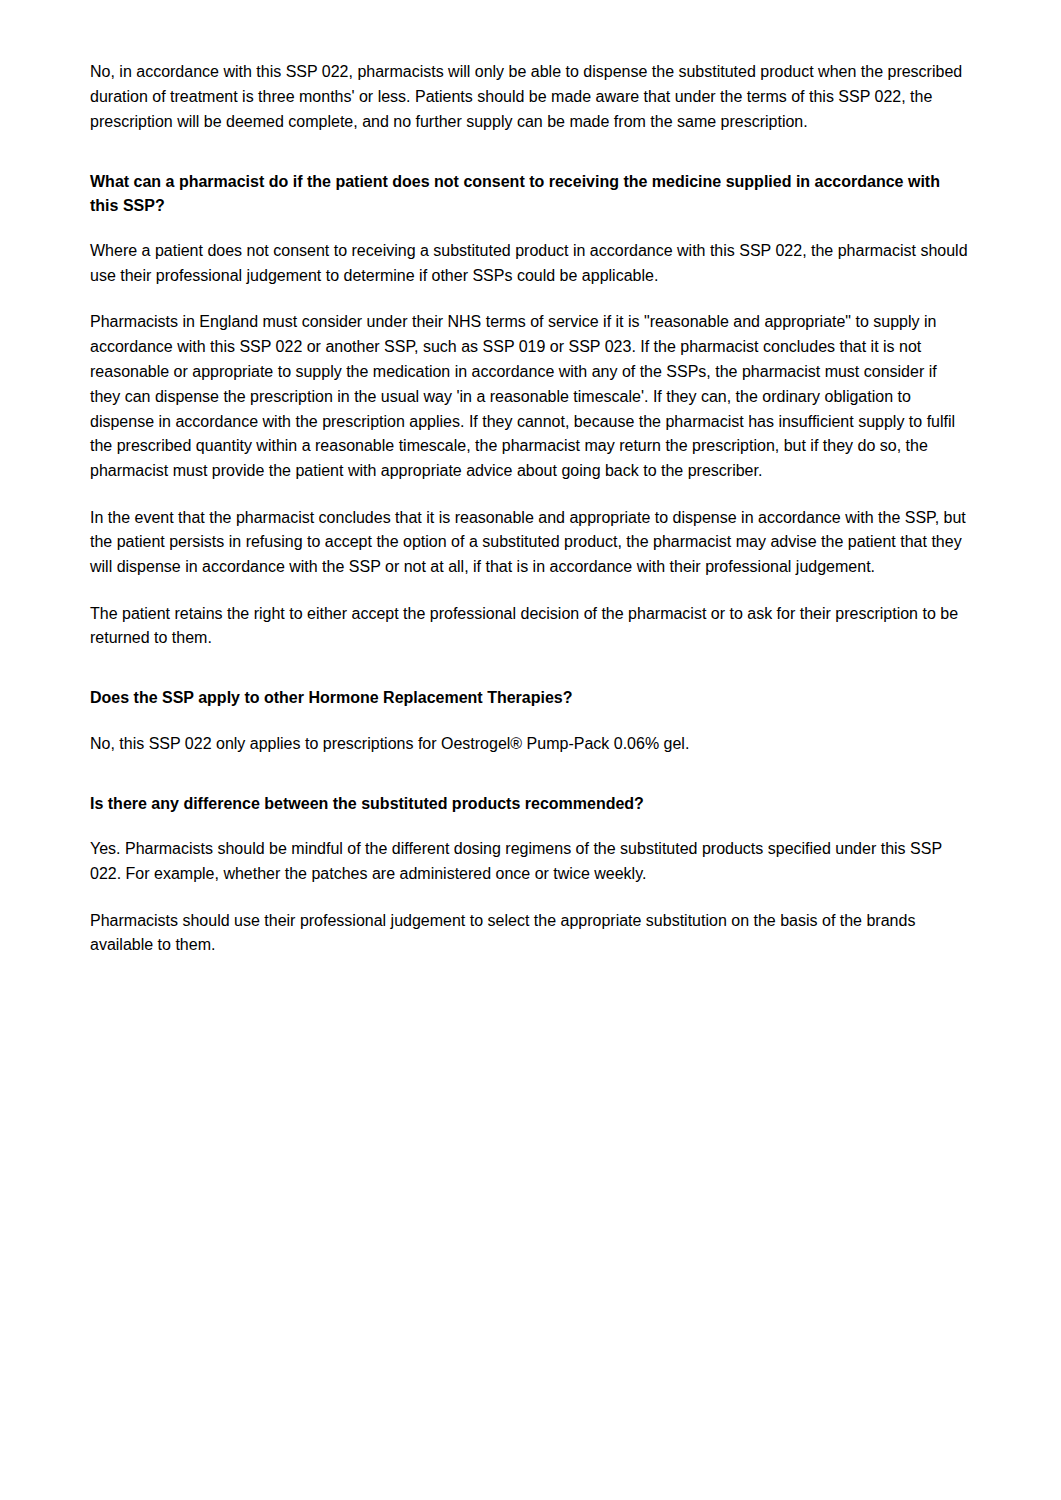No, in accordance with this SSP 022, pharmacists will only be able to dispense the substituted product when the prescribed duration of treatment is three months' or less. Patients should be made aware that under the terms of this SSP 022, the prescription will be deemed complete, and no further supply can be made from the same prescription.
What can a pharmacist do if the patient does not consent to receiving the medicine supplied in accordance with this SSP?
Where a patient does not consent to receiving a substituted product in accordance with this SSP 022, the pharmacist should use their professional judgement to determine if other SSPs could be applicable.
Pharmacists in England must consider under their NHS terms of service if it is "reasonable and appropriate" to supply in accordance with this SSP 022 or another SSP, such as SSP 019 or SSP 023. If the pharmacist concludes that it is not reasonable or appropriate to supply the medication in accordance with any of the SSPs, the pharmacist must consider if they can dispense the prescription in the usual way 'in a reasonable timescale'. If they can, the ordinary obligation to dispense in accordance with the prescription applies. If they cannot, because the pharmacist has insufficient supply to fulfil the prescribed quantity within a reasonable timescale, the pharmacist may return the prescription, but if they do so, the pharmacist must provide the patient with appropriate advice about going back to the prescriber.
In the event that the pharmacist concludes that it is reasonable and appropriate to dispense in accordance with the SSP, but the patient persists in refusing to accept the option of a substituted product, the pharmacist may advise the patient that they will dispense in accordance with the SSP or not at all, if that is in accordance with their professional judgement.
The patient retains the right to either accept the professional decision of the pharmacist or to ask for their prescription to be returned to them.
Does the SSP apply to other Hormone Replacement Therapies?
No, this SSP 022 only applies to prescriptions for Oestrogel® Pump-Pack 0.06% gel.
Is there any difference between the substituted products recommended?
Yes. Pharmacists should be mindful of the different dosing regimens of the substituted products specified under this SSP 022. For example, whether the patches are administered once or twice weekly.
Pharmacists should use their professional judgement to select the appropriate substitution on the basis of the brands available to them.